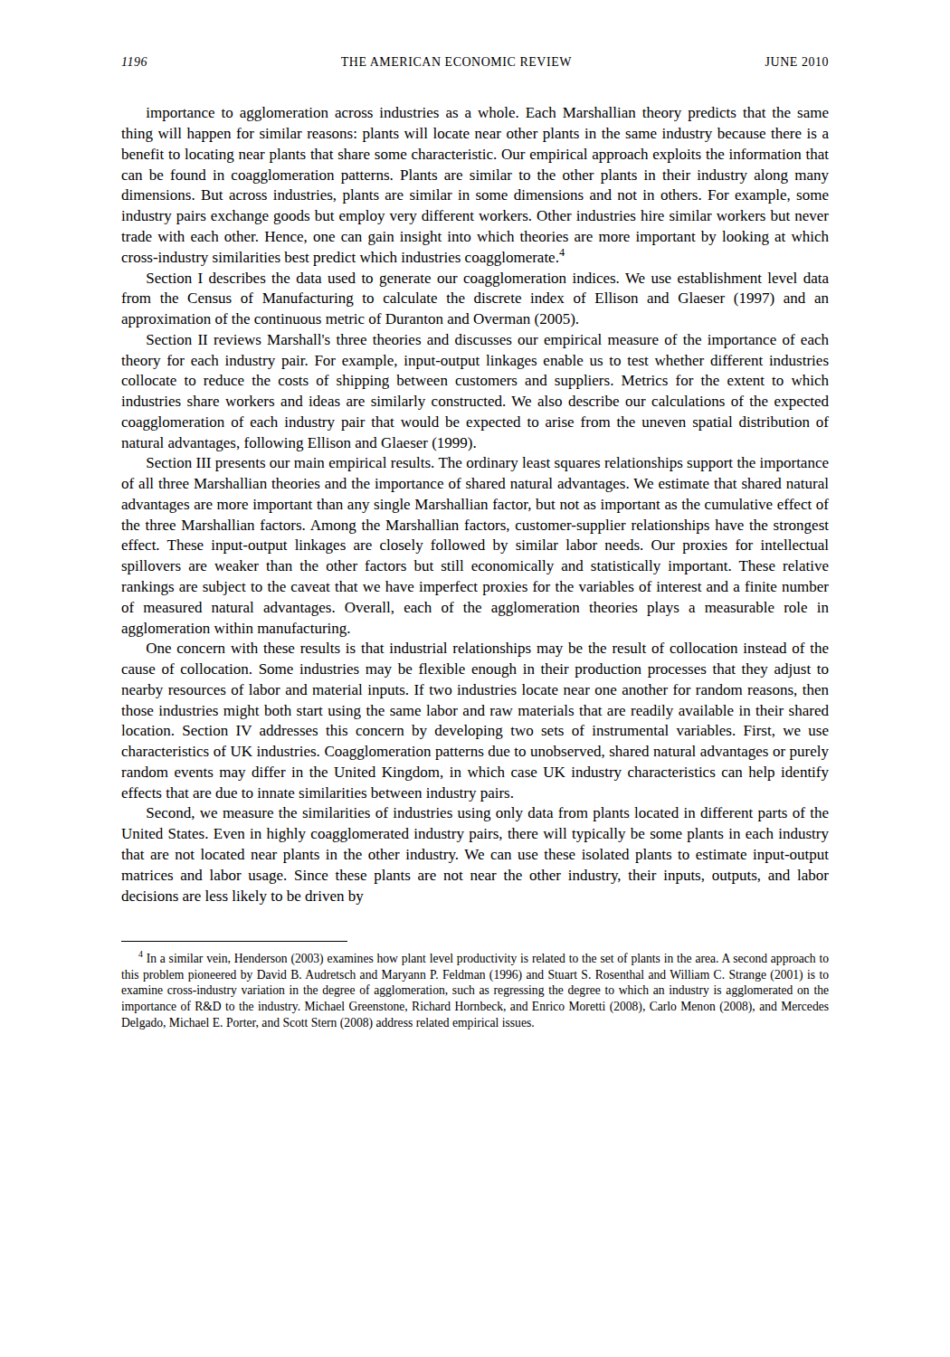1196 The American Economic Review June 2010
importance to agglomeration across industries as a whole. Each Marshallian theory predicts that the same thing will happen for similar reasons: plants will locate near other plants in the same industry because there is a benefit to locating near plants that share some characteristic. Our empirical approach exploits the information that can be found in coagglomeration patterns. Plants are similar to the other plants in their industry along many dimensions. But across industries, plants are similar in some dimensions and not in others. For example, some industry pairs exchange goods but employ very different workers. Other industries hire similar workers but never trade with each other. Hence, one can gain insight into which theories are more important by looking at which cross-industry similarities best predict which industries coagglomerate.4
Section I describes the data used to generate our coagglomeration indices. We use establishment level data from the Census of Manufacturing to calculate the discrete index of Ellison and Glaeser (1997) and an approximation of the continuous metric of Duranton and Overman (2005).
Section II reviews Marshall's three theories and discusses our empirical measure of the importance of each theory for each industry pair. For example, input-output linkages enable us to test whether different industries collocate to reduce the costs of shipping between customers and suppliers. Metrics for the extent to which industries share workers and ideas are similarly constructed. We also describe our calculations of the expected coagglomeration of each industry pair that would be expected to arise from the uneven spatial distribution of natural advantages, following Ellison and Glaeser (1999).
Section III presents our main empirical results. The ordinary least squares relationships support the importance of all three Marshallian theories and the importance of shared natural advantages. We estimate that shared natural advantages are more important than any single Marshallian factor, but not as important as the cumulative effect of the three Marshallian factors. Among the Marshallian factors, customer-supplier relationships have the strongest effect. These input-output linkages are closely followed by similar labor needs. Our proxies for intellectual spillovers are weaker than the other factors but still economically and statistically important. These relative rankings are subject to the caveat that we have imperfect proxies for the variables of interest and a finite number of measured natural advantages. Overall, each of the agglomeration theories plays a measurable role in agglomeration within manufacturing.
One concern with these results is that industrial relationships may be the result of collocation instead of the cause of collocation. Some industries may be flexible enough in their production processes that they adjust to nearby resources of labor and material inputs. If two industries locate near one another for random reasons, then those industries might both start using the same labor and raw materials that are readily available in their shared location. Section IV addresses this concern by developing two sets of instrumental variables. First, we use characteristics of UK industries. Coagglomeration patterns due to unobserved, shared natural advantages or purely random events may differ in the United Kingdom, in which case UK industry characteristics can help identify effects that are due to innate similarities between industry pairs.
Second, we measure the similarities of industries using only data from plants located in different parts of the United States. Even in highly coagglomerated industry pairs, there will typically be some plants in each industry that are not located near plants in the other industry. We can use these isolated plants to estimate input-output matrices and labor usage. Since these plants are not near the other industry, their inputs, outputs, and labor decisions are less likely to be driven by
4 In a similar vein, Henderson (2003) examines how plant level productivity is related to the set of plants in the area. A second approach to this problem pioneered by David B. Audretsch and Maryann P. Feldman (1996) and Stuart S. Rosenthal and William C. Strange (2001) is to examine cross-industry variation in the degree of agglomeration, such as regressing the degree to which an industry is agglomerated on the importance of R&D to the industry. Michael Greenstone, Richard Hornbeck, and Enrico Moretti (2008), Carlo Menon (2008), and Mercedes Delgado, Michael E. Porter, and Scott Stern (2008) address related empirical issues.